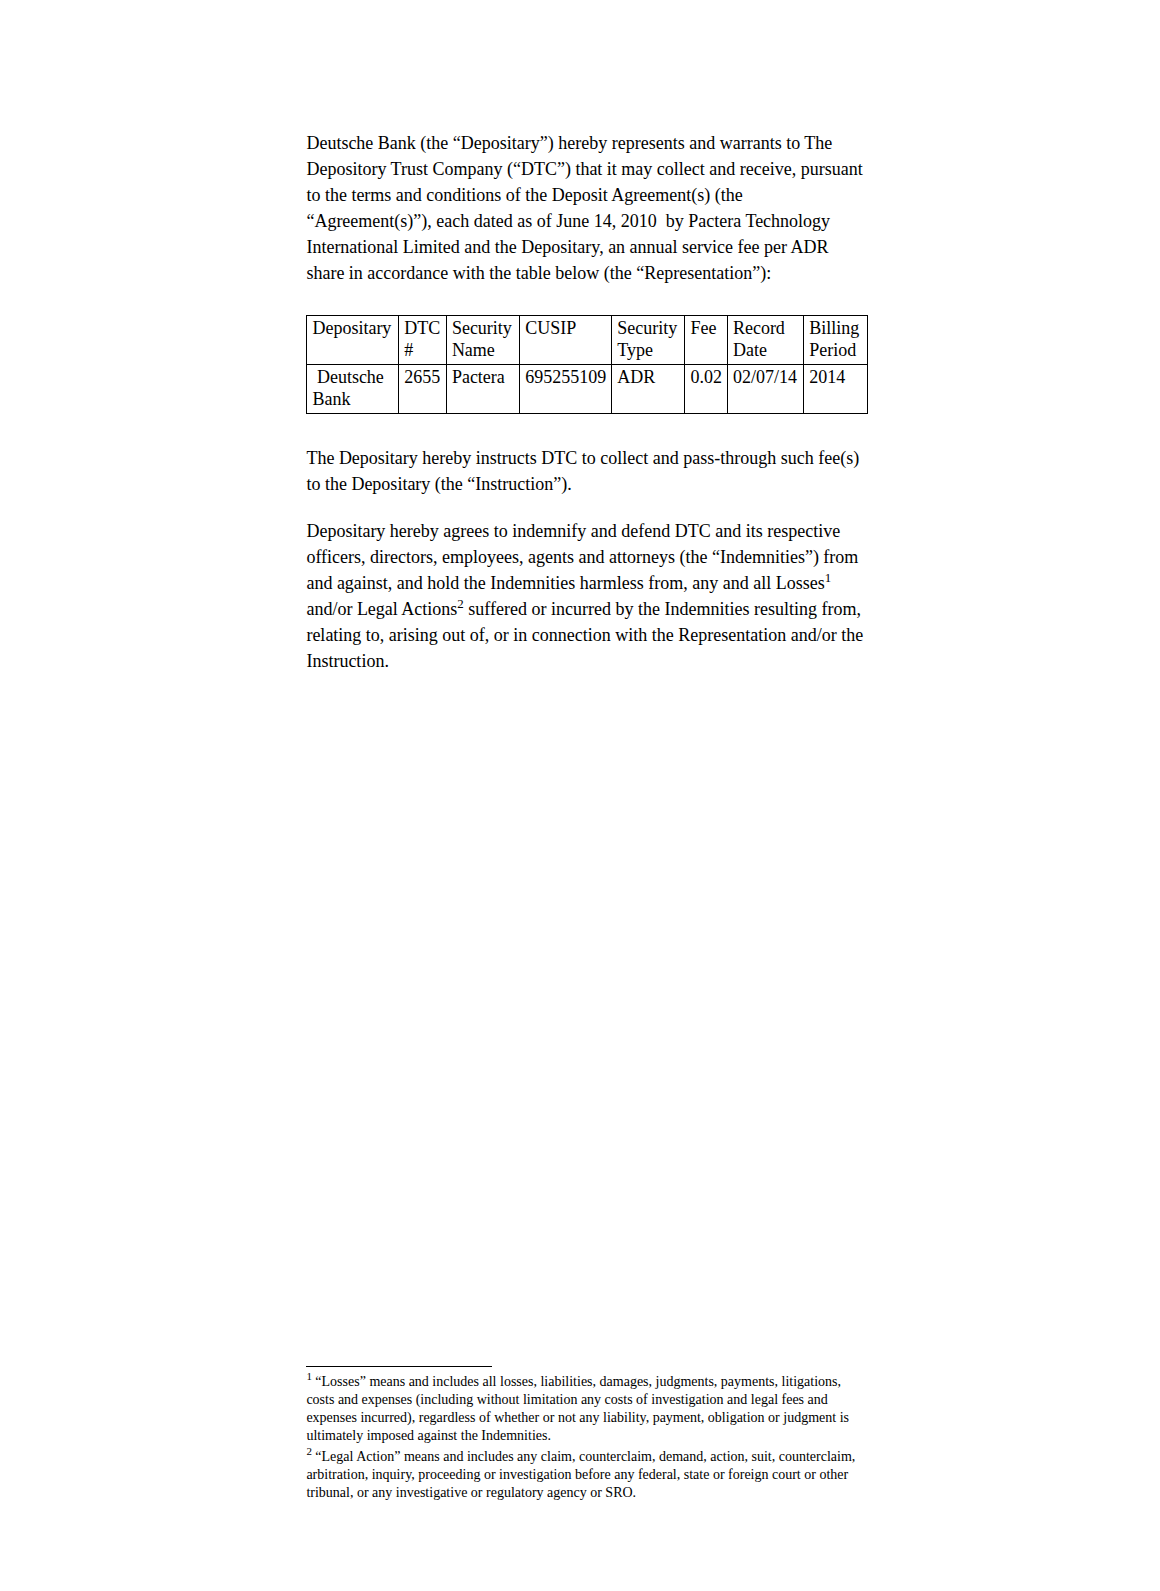Deutsche Bank (the “Depositary”) hereby represents and warrants to The Depository Trust Company (“DTC”) that it may collect and receive, pursuant to the terms and conditions of the Deposit Agreement(s) (the “Agreement(s)”), each dated as of June 14, 2010 by Pactera Technology International Limited and the Depositary, an annual service fee per ADR share in accordance with the table below (the “Representation”):
| Depositary | DTC # | Security Name | CUSIP | Security Type | Fee | Record Date | Billing Period |
| Deutsche Bank | 2655 | Pactera | 695255109 | ADR | 0.02 | 02/07/14 | 2014 |
The Depositary hereby instructs DTC to collect and pass-through such fee(s) to the Depositary (the “Instruction”).
Depositary hereby agrees to indemnify and defend DTC and its respective officers, directors, employees, agents and attorneys (the “Indemnities”) from and against, and hold the Indemnities harmless from, any and all Losses1 and/or Legal Actions2 suffered or incurred by the Indemnities resulting from, relating to, arising out of, or in connection with the Representation and/or the Instruction.
1 “Losses” means and includes all losses, liabilities, damages, judgments, payments, litigations, costs and expenses (including without limitation any costs of investigation and legal fees and expenses incurred), regardless of whether or not any liability, payment, obligation or judgment is ultimately imposed against the Indemnities.
2 “Legal Action” means and includes any claim, counterclaim, demand, action, suit, counterclaim, arbitration, inquiry, proceeding or investigation before any federal, state or foreign court or other tribunal, or any investigative or regulatory agency or SRO.